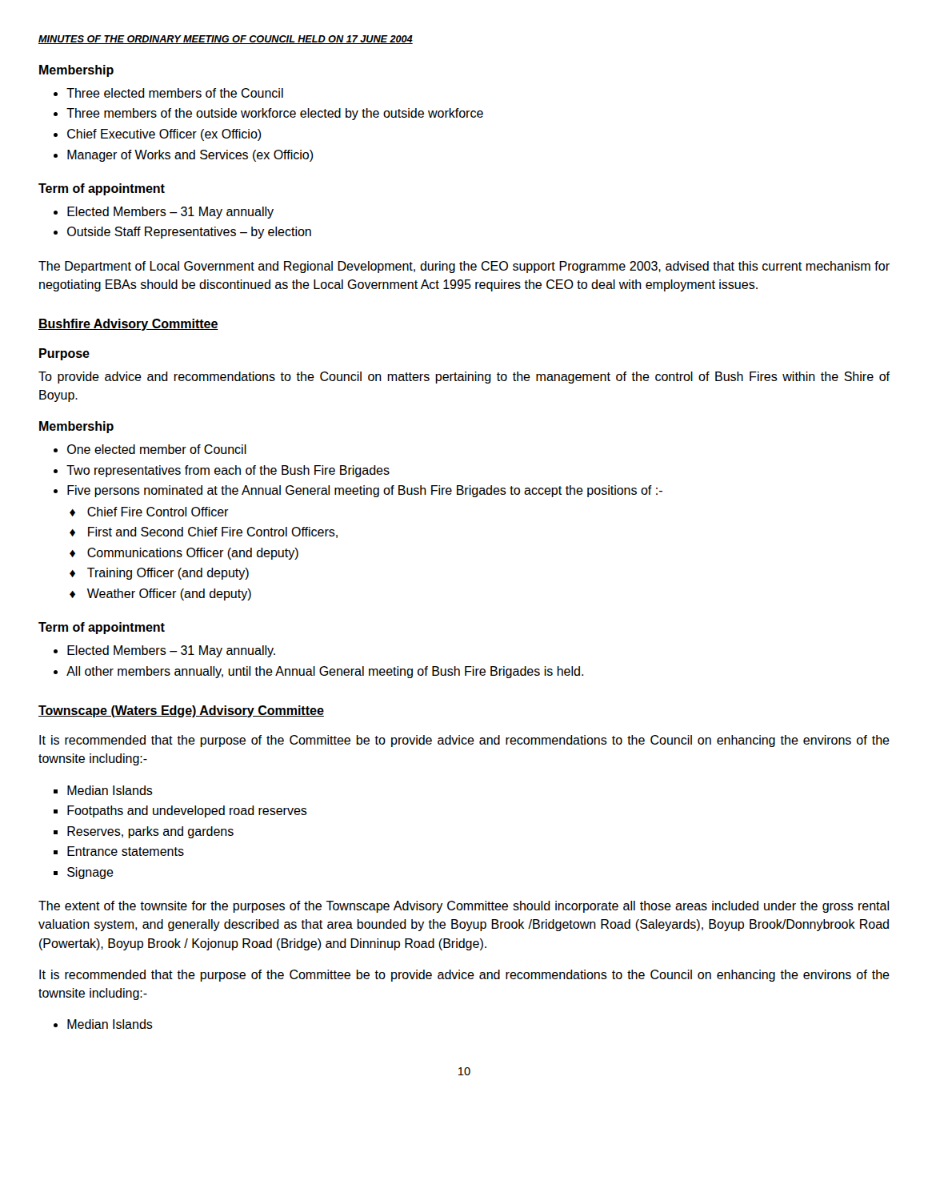MINUTES OF THE ORDINARY MEETING OF COUNCIL HELD ON 17 JUNE 2004
Membership
Three elected members of the Council
Three members of the outside workforce elected by the outside workforce
Chief Executive Officer (ex Officio)
Manager of Works and Services (ex Officio)
Term of appointment
Elected Members – 31 May annually
Outside Staff Representatives – by election
The Department of Local Government and Regional Development, during the CEO support Programme 2003, advised that this current mechanism for negotiating EBAs should be discontinued as the Local Government Act 1995 requires the CEO to deal with employment issues.
Bushfire Advisory Committee
Purpose
To provide advice and recommendations to the Council on matters pertaining to the management of the control of Bush Fires within the Shire of Boyup.
Membership
One elected member of Council
Two representatives from each of the Bush Fire Brigades
Five persons nominated at the Annual General meeting of Bush Fire Brigades to accept the positions of :-
Chief Fire Control Officer
First and Second Chief Fire Control Officers,
Communications Officer (and deputy)
Training Officer (and deputy)
Weather Officer (and deputy)
Term of appointment
Elected Members – 31 May annually.
All other members annually, until the Annual General meeting of Bush Fire Brigades is held.
Townscape (Waters Edge) Advisory Committee
It is recommended that the purpose of the Committee be to provide advice and recommendations to the Council on enhancing the environs of the townsite including:-
Median Islands
Footpaths and undeveloped road reserves
Reserves, parks and gardens
Entrance statements
Signage
The extent of the townsite for the purposes of the Townscape Advisory Committee should incorporate all those areas included under the gross rental valuation system, and generally described as that area bounded by the Boyup Brook /Bridgetown Road (Saleyards), Boyup Brook/Donnybrook Road (Powertak), Boyup Brook / Kojonup Road (Bridge) and Dinninup Road (Bridge).
It is recommended that the purpose of the Committee be to provide advice and recommendations to the Council on enhancing the environs of the townsite including:-
Median Islands
10